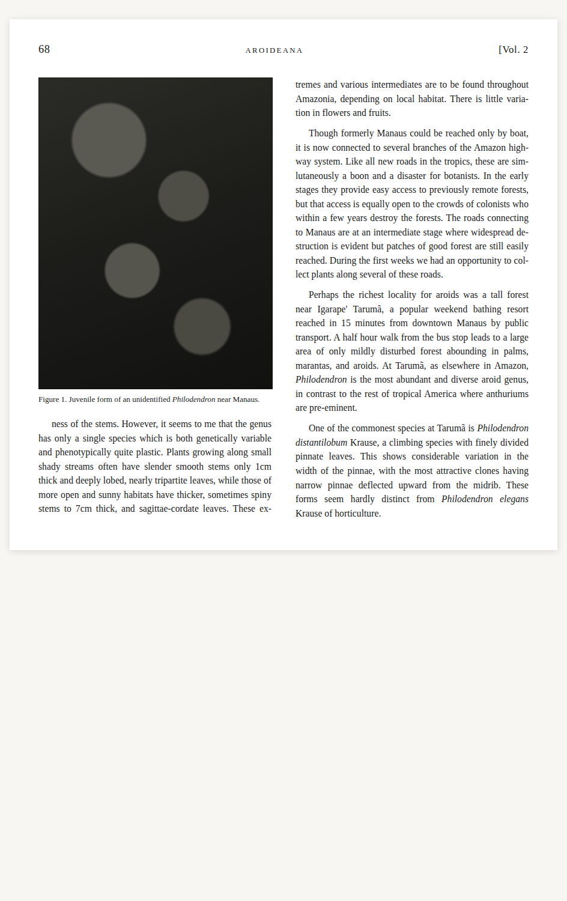68 Aroideana [Vol. 2
Figure 1. Juvenile form of an unidentified Philodendron near Manaus.
ness of the stems. However, it seems to me that the genus has only a single species which is both genetically variable and phenotypically quite plastic. Plants growing along small shady streams often have slender smooth stems only 1cm thick and deeply lobed, nearly tripartite leaves, while those of more open and sunny habitats have thicker, sometimes spiny stems to 7cm thick, and sagittae-cordate leaves. These extremes and various intermediates are to be found throughout Amazonia, depending on local habitat. There is little variation in flowers and fruits.
Though formerly Manaus could be reached only by boat, it is now connected to several branches of the Amazon highway system. Like all new roads in the tropics, these are simlutaneously a boon and a disaster for botanists. In the early stages they provide easy access to previously remote forests, but that access is equally open to the crowds of colonists who within a few years destroy the forests. The roads connecting to Manaus are at an intermediate stage where widespread destruction is evident but patches of good forest are still easily reached. During the first weeks we had an opportunity to collect plants along several of these roads.
Perhaps the richest locality for aroids was a tall forest near Igarape' Tarumã, a popular weekend bathing resort reached in 15 minutes from downtown Manaus by public transport. A half hour walk from the bus stop leads to a large area of only mildly disturbed forest abounding in palms, marantas, and aroids. At Tarumã, as elsewhere in Amazon, Philodendron is the most abundant and diverse aroid genus, in contrast to the rest of tropical America where anthuriums are pre-eminent.
One of the commonest species at Tarumã is Philodendron distantilobum Krause, a climbing species with finely divided pinnate leaves. This shows considerable variation in the width of the pinnae, with the most attractive clones having narrow pinnae deflected upward from the midrib. These forms seem hardly distinct from Philodendron elegans Krause of horticulture.